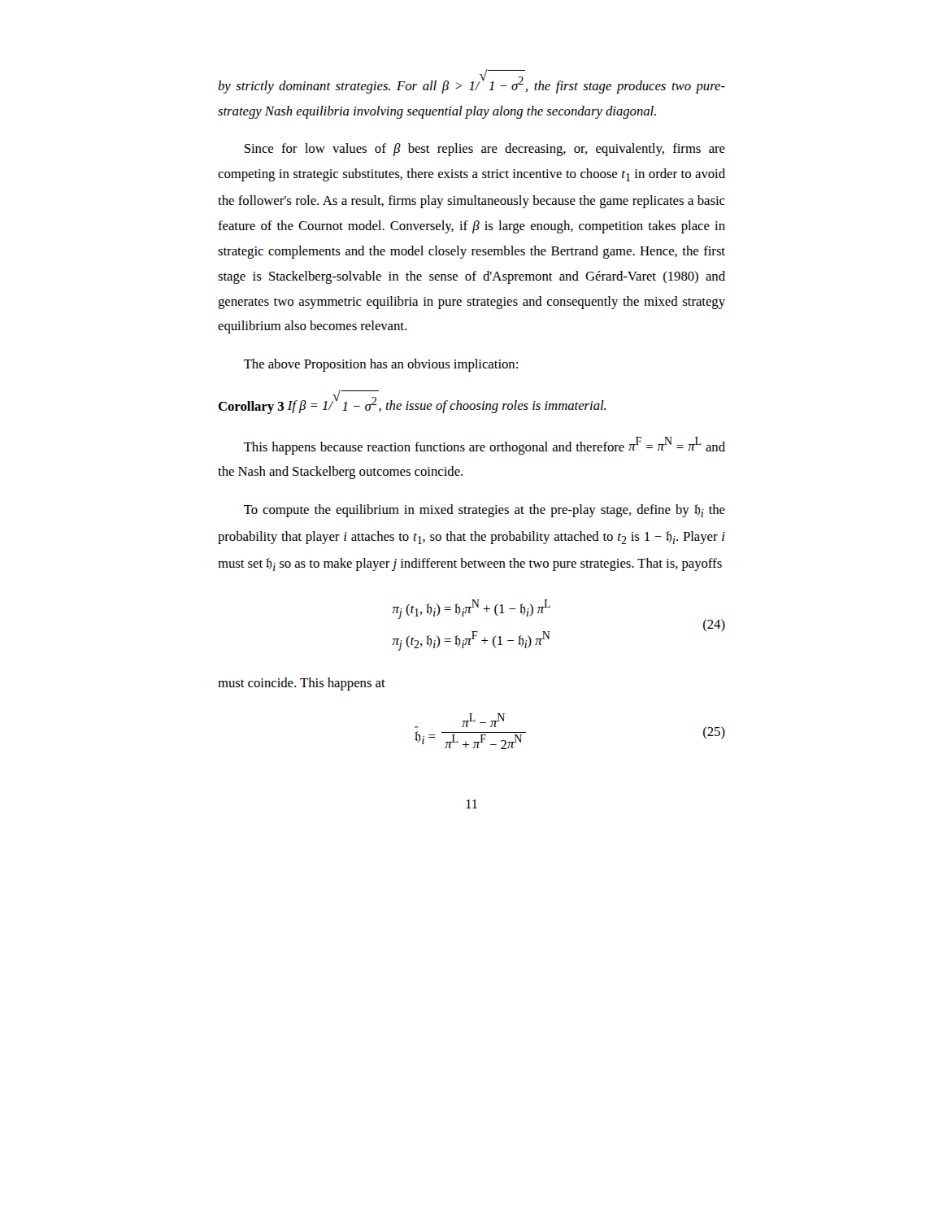by strictly dominant strategies. For all β > 1/1 − σ2, the first stage produces two pure-strategy Nash equilibria involving sequential play along the secondary diagonal.
Since for low values of β best replies are decreasing, or, equivalently, firms are competing in strategic substitutes, there exists a strict incentive to choose t1 in order to avoid the follower's role. As a result, firms play simultaneously because the game replicates a basic feature of the Cournot model. Conversely, if β is large enough, competition takes place in strategic complements and the model closely resembles the Bertrand game. Hence, the first stage is Stackelberg-solvable in the sense of d'Aspremont and Gérard-Varet (1980) and generates two asymmetric equilibria in pure strategies and consequently the mixed strategy equilibrium also becomes relevant.
The above Proposition has an obvious implication:
Corollary 3 If β = 1/1 − σ2, the issue of choosing roles is immaterial.
This happens because reaction functions are orthogonal and therefore πF = πN = πL and the Nash and Stackelberg outcomes coincide.
To compute the equilibrium in mixed strategies at the pre-play stage, define by 𝔥i the probability that player i attaches to t1, so that the probability attached to t2 is 1 − 𝔥i. Player i must set 𝔥i so as to make player j indifferent between the two pure strategies. That is, payoffs
πj (t1, 𝔥i) = 𝔥iπN + (1 − 𝔥i) πL πj (t2, 𝔥i) = 𝔥iπF + (1 − 𝔥i) πN
(24)
must coincide. This happens at
𝔥̂i = πL − πN πL + πF − 2πN
(25)
11